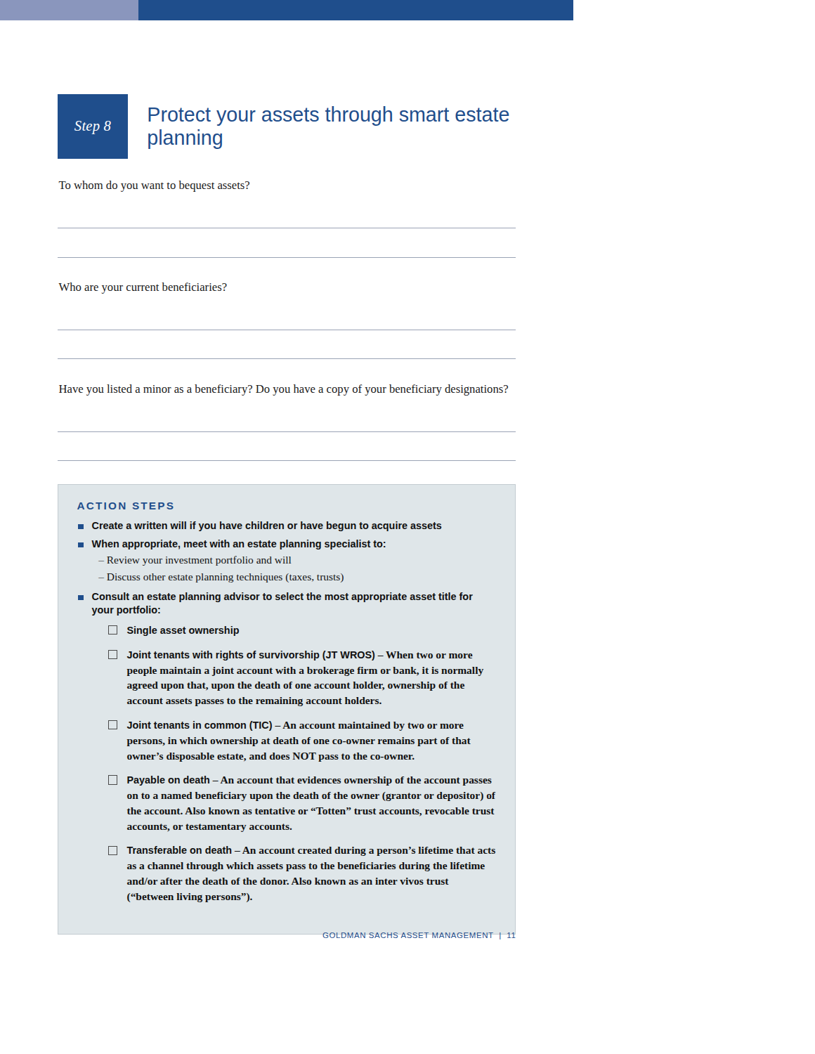Step 8
Protect your assets through smart estate planning
To whom do you want to bequest assets?
Who are your current beneficiaries?
Have you listed a minor as a beneficiary? Do you have a copy of your beneficiary designations?
ACTION STEPS
Create a written will if you have children or have begun to acquire assets
When appropriate, meet with an estate planning specialist to:
– Review your investment portfolio and will
– Discuss other estate planning techniques (taxes, trusts)
Consult an estate planning advisor to select the most appropriate asset title for your portfolio:
Single asset ownership
Joint tenants with rights of survivorship (JT WROS) – When two or more people maintain a joint account with a brokerage firm or bank, it is normally agreed upon that, upon the death of one account holder, ownership of the account assets passes to the remaining account holders.
Joint tenants in common (TIC) – An account maintained by two or more persons, in which ownership at death of one co-owner remains part of that owner’s disposable estate, and does NOT pass to the co-owner.
Payable on death – An account that evidences ownership of the account passes on to a named beneficiary upon the death of the owner (grantor or depositor) of the account. Also known as tentative or “Totten” trust accounts, revocable trust accounts, or testamentary accounts.
Transferable on death – An account created during a person’s lifetime that acts as a channel through which assets pass to the beneficiaries during the lifetime and/or after the death of the donor. Also known as an inter vivos trust (“between living persons”).
GOLDMAN SACHS ASSET MANAGEMENT | 11